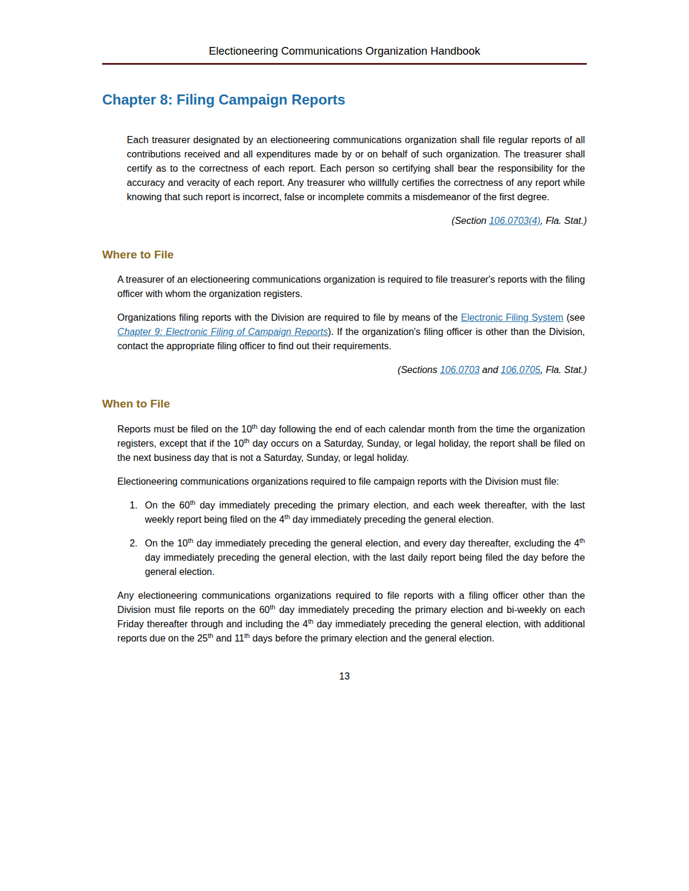Electioneering Communications Organization Handbook
Chapter 8: Filing Campaign Reports
Each treasurer designated by an electioneering communications organization shall file regular reports of all contributions received and all expenditures made by or on behalf of such organization. The treasurer shall certify as to the correctness of each report. Each person so certifying shall bear the responsibility for the accuracy and veracity of each report. Any treasurer who willfully certifies the correctness of any report while knowing that such report is incorrect, false or incomplete commits a misdemeanor of the first degree.
(Section 106.0703(4), Fla. Stat.)
Where to File
A treasurer of an electioneering communications organization is required to file treasurer's reports with the filing officer with whom the organization registers.
Organizations filing reports with the Division are required to file by means of the Electronic Filing System (see Chapter 9: Electronic Filing of Campaign Reports). If the organization's filing officer is other than the Division, contact the appropriate filing officer to find out their requirements.
(Sections 106.0703 and 106.0705, Fla. Stat.)
When to File
Reports must be filed on the 10th day following the end of each calendar month from the time the organization registers, except that if the 10th day occurs on a Saturday, Sunday, or legal holiday, the report shall be filed on the next business day that is not a Saturday, Sunday, or legal holiday.
Electioneering communications organizations required to file campaign reports with the Division must file:
On the 60th day immediately preceding the primary election, and each week thereafter, with the last weekly report being filed on the 4th day immediately preceding the general election.
On the 10th day immediately preceding the general election, and every day thereafter, excluding the 4th day immediately preceding the general election, with the last daily report being filed the day before the general election.
Any electioneering communications organizations required to file reports with a filing officer other than the Division must file reports on the 60th day immediately preceding the primary election and bi-weekly on each Friday thereafter through and including the 4th day immediately preceding the general election, with additional reports due on the 25th and 11th days before the primary election and the general election.
13